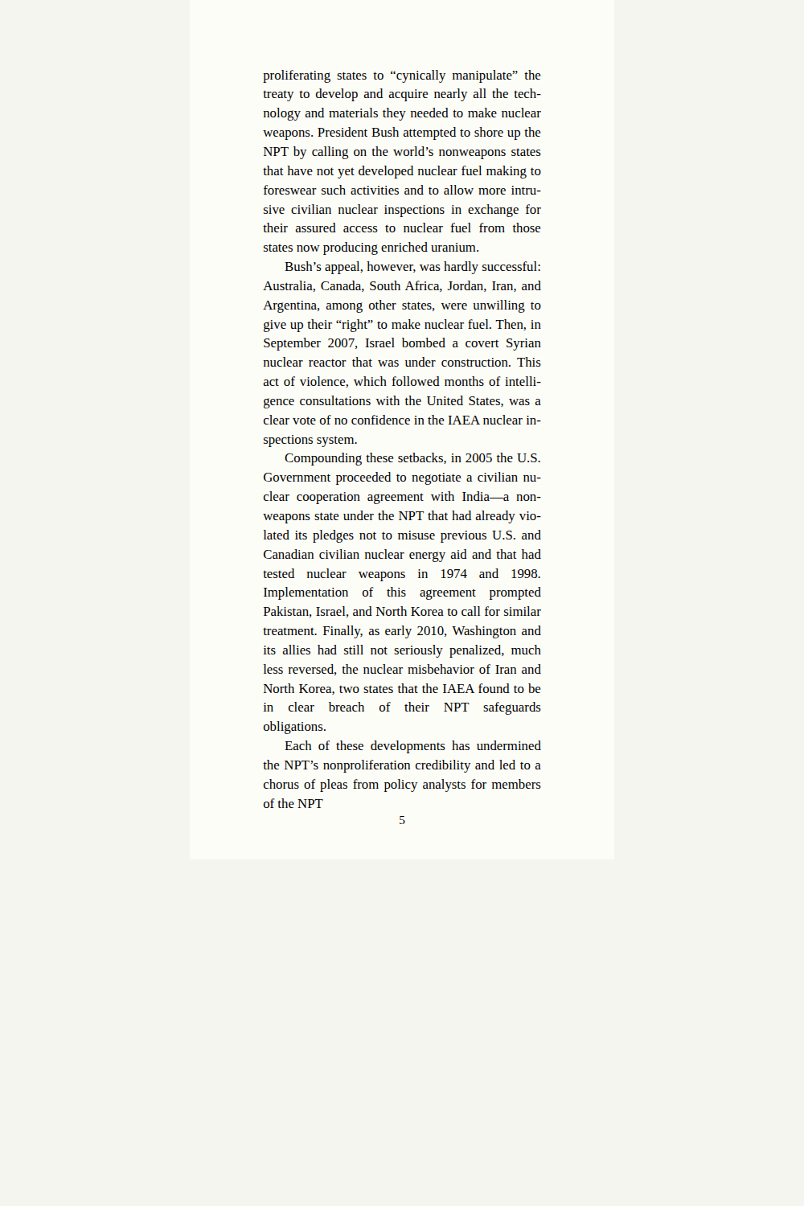proliferating states to “cynically manipulate” the treaty to develop and acquire nearly all the technology and materials they needed to make nuclear weapons. President Bush attempted to shore up the NPT by calling on the world’s nonweapons states that have not yet developed nuclear fuel making to foreswear such activities and to allow more intrusive civilian nuclear inspections in exchange for their assured access to nuclear fuel from those states now producing enriched uranium.
Bush’s appeal, however, was hardly successful: Australia, Canada, South Africa, Jordan, Iran, and Argentina, among other states, were unwilling to give up their “right” to make nuclear fuel. Then, in September 2007, Israel bombed a covert Syrian nuclear reactor that was under construction. This act of violence, which followed months of intelligence consultations with the United States, was a clear vote of no confidence in the IAEA nuclear inspections system.
Compounding these setbacks, in 2005 the U.S. Government proceeded to negotiate a civilian nuclear cooperation agreement with India—a nonweapons state under the NPT that had already violated its pledges not to misuse previous U.S. and Canadian civilian nuclear energy aid and that had tested nuclear weapons in 1974 and 1998. Implementation of this agreement prompted Pakistan, Israel, and North Korea to call for similar treatment. Finally, as early 2010, Washington and its allies had still not seriously penalized, much less reversed, the nuclear misbehavior of Iran and North Korea, two states that the IAEA found to be in clear breach of their NPT safeguards obligations.
Each of these developments has undermined the NPT’s nonproliferation credibility and led to a chorus of pleas from policy analysts for members of the NPT
5